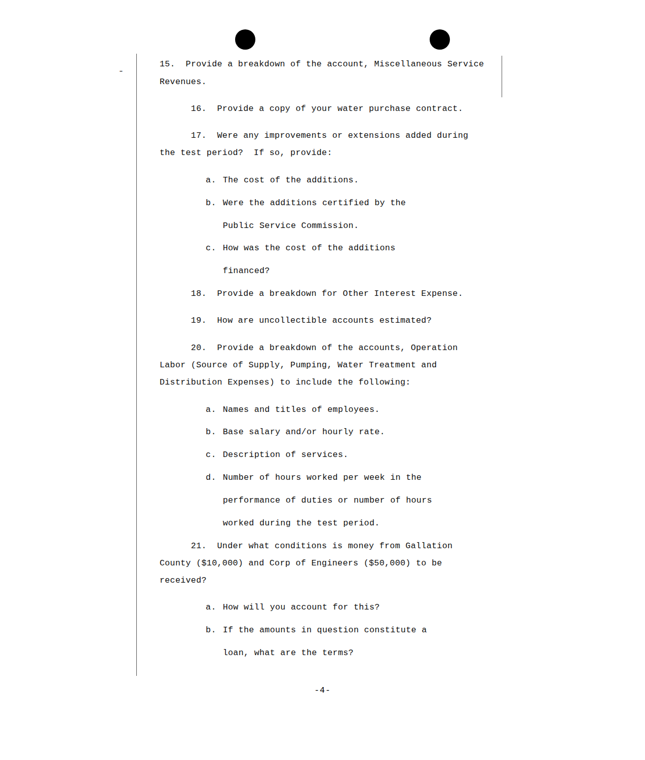-
15. Provide a breakdown of the account, Miscellaneous Service Revenues.
16. Provide a copy of your water purchase contract.
17. Were any improvements or extensions added during the test period? If so, provide:
a. The cost of the additions.
b. Were the additions certified by the
Public Service Commission.
c. How was the cost of the additions
financed?
18. Provide a breakdown for Other Interest Expense.
19. How are uncollectible accounts estimated?
20. Provide a breakdown of the accounts, Operation Labor (Source of Supply, Pumping, Water Treatment and Distribution Expenses) to include the following:
a. Names and titles of employees.
b. Base salary and/or hourly rate.
c. Description of services.
d. Number of hours worked per week in the
performance of duties or number of hours
worked during the test period.
21. Under what conditions is money from Gallation County ($10,000) and Corp of Engineers ($50,000) to be received?
a. How will you account for this?
b. If the amounts in question constitute a
loan, what are the terms?
-4-